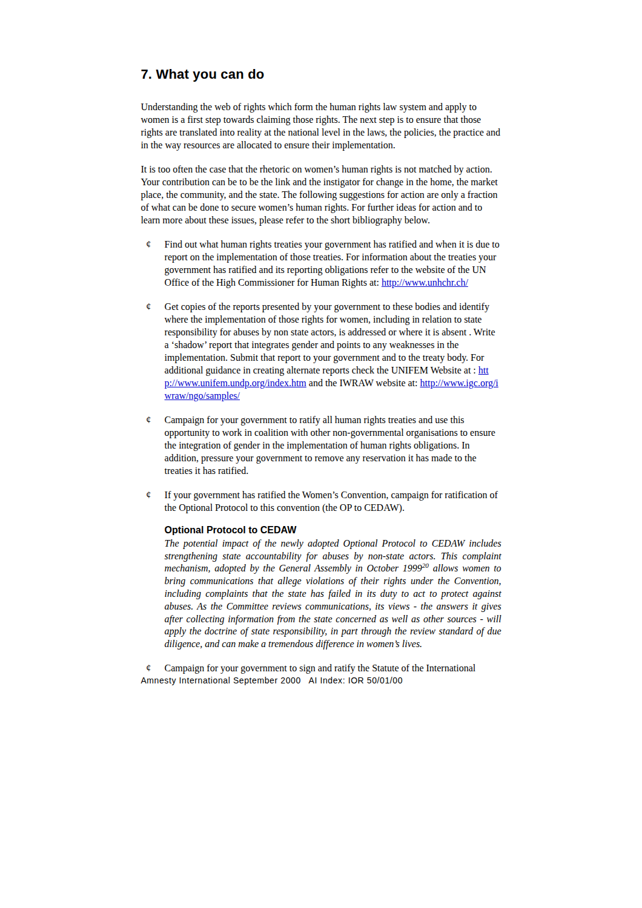7. What you can do
Understanding the web of rights which form the human rights law system and apply to women is a first step towards claiming those rights. The next step is to ensure that those rights are translated into reality at the national level in the laws, the policies, the practice and in the way resources are allocated to ensure their implementation.
It is too often the case that the rhetoric on women’s human rights is not matched by action. Your contribution can be to be the link and the instigator for change in the home, the market place, the community, and the state. The following suggestions for action are only a fraction of what can be done to secure women’s human rights. For further ideas for action and to learn more about these issues, please refer to the short bibliography below.
Find out what human rights treaties your government has ratified and when it is due to report on the implementation of those treaties. For information about the treaties your government has ratified and its reporting obligations refer to the website of the UN Office of the High Commissioner for Human Rights at: http://www.unhchr.ch/
Get copies of the reports presented by your government to these bodies and identify where the implementation of those rights for women, including in relation to state responsibility for abuses by non state actors, is addressed or where it is absent . Write a ‘shadow’ report that integrates gender and points to any weaknesses in the implementation. Submit that report to your government and to the treaty body. For additional guidance in creating alternate reports check the UNIFEM Website at : http://www.unifem.undp.org/index.htm and the IWRAW website at: http://www.igc.org/iwraw/ngo/samples/
Campaign for your government to ratify all human rights treaties and use this opportunity to work in coalition with other non-governmental organisations to ensure the integration of gender in the implementation of human rights obligations. In addition, pressure your government to remove any reservation it has made to the treaties it has ratified.
If your government has ratified the Women’s Convention, campaign for ratification of the Optional Protocol to this convention (the OP to CEDAW).
Optional Protocol to CEDAW
The potential impact of the newly adopted Optional Protocol to CEDAW includes strengthening state accountability for abuses by non-state actors. This complaint mechanism, adopted by the General Assembly in October 199920 allows women to bring communications that allege violations of their rights under the Convention, including complaints that the state has failed in its duty to act to protect against abuses. As the Committee reviews communications, its views - the answers it gives after collecting information from the state concerned as well as other sources - will apply the doctrine of state responsibility, in part through the review standard of due diligence, and can make a tremendous difference in women’s lives.
Campaign for your government to sign and ratify the Statute of the International
Amnesty International September 2000 AI Index: IOR 50/01/00